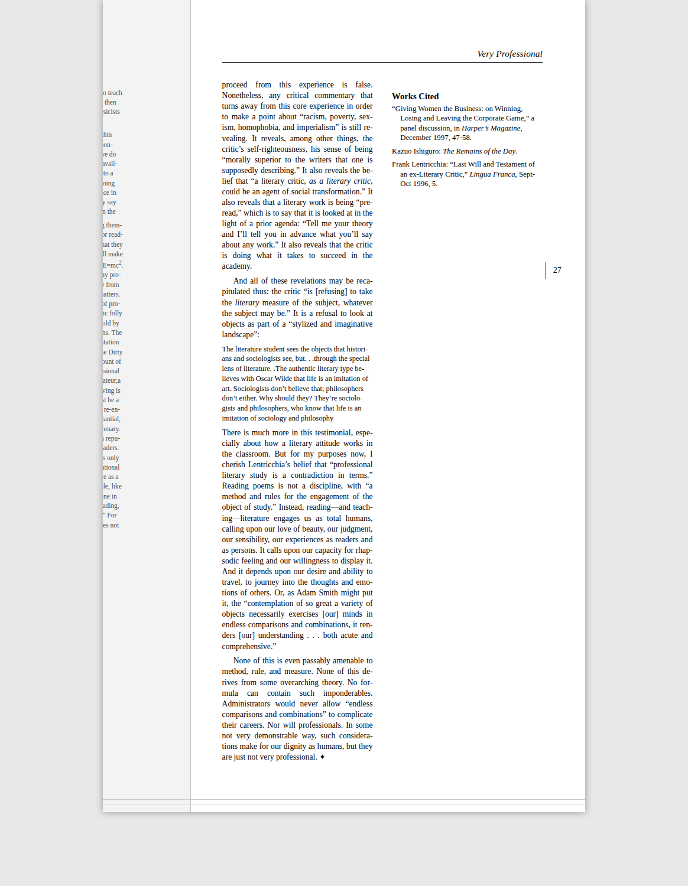n intend to teach
ver it and then
tly as physicists
eries:
work within
age that non-
lthough we do
be made avail-
sts speak to a
are not doing
a difference in
what they say
rence. . .in the
ut, among them-
method for read-
aders” what they
nation will make
ow. Like E=mc2.
nention my pro-
revent me from
ut such matters.
paladins of pro-
a romantic folly
n made bold by
professions. The
the recantation
sed as “the Dirty
es an account of
s a professional
as an amateur,a
nd so moving is
mary must be a
nent, this re-en-
also substantial,
ed by summary.
entricchia repu-
ssional readers.
om, and is only
ne foundational
subjective as a
pleasurable, like
John Donne in
While reading,
[him] up.” For
re that does not
Very Professional
proceed from this experience is false. Nonetheless, any critical commentary that turns away from this core experience in order to make a point about “racism, poverty, sexism, homophobia, and imperialism” is still revealing. It reveals, among other things, the critic’s self-righteousness, his sense of being “morally superior to the writers that one is supposedly describing.” It also reveals the belief that “a literary critic, as a literary critic, could be an agent of social transformation.” It also reveals that a literary work is being “pre-read,” which is to say that it is looked at in the light of a prior agenda: “Tell me your theory and I’ll tell you in advance what you’ll say about any work.” It also reveals that the critic is doing what it takes to succeed in the academy.
And all of these revelations may be recapitulated thus: the critic “is [refusing] to take the literary measure of the subject, whatever the subject may be.” It is a refusal to look at objects as part of a “stylized and imaginative landscape”:
The literature student sees the objects that historians and sociologists see, but. . .through the special lens of literature. .The authentic literary type believes with Oscar Wilde that life is an imitation of art. Sociologists don’t believe that; philosophers don’t either. Why should they? They’re sociologists and philosophers, who know that life is an imitation of sociology and philosophy
There is much more in this testimonial, especially about how a literary attitude works in the classroom. But for my purposes now, I cherish Lentricchia’s belief that “professional literary study is a contradiction in terms.” Reading poems is not a discipline, with “a method and rules for the engagement of the object of study.” Instead, reading—and teaching—literature engages us as total humans, calling upon our love of beauty, our judgment, our sensibility, our experiences as readers and as persons. It calls upon our capacity for rhapsodic feeling and our willingness to display it. And it depends upon our desire and ability to travel, to journey into the thoughts and emotions of others. Or, as Adam Smith might put it, the “contemplation of so great a variety of objects necessarily exercises [our] minds in endless comparisons and combinations, it renders [our] understanding . . . both acute and comprehensive.”
None of this is even passably amenable to method, rule, and measure. None of this derives from some overarching theory. No formula can contain such imponderables. Administrators would never allow “endless comparisons and combinations” to complicate their careers. Nor will professionals. In some not very demonstrable way, such considerations make for our dignity as humans, but they are just not very professional. ✦
Works Cited
“Giving Women the Business: on Winning, Losing and Leaving the Corporate Game,” a panel discussion, in Harper’s Magazine, December 1997, 47-58.
Kazuo Ishiguro: The Remains of the Day.
Frank Lentricchia: “Last Will and Testament of an ex-Literary Critic,” Lingua Franca, Sept-Oct 1996, 5.
27